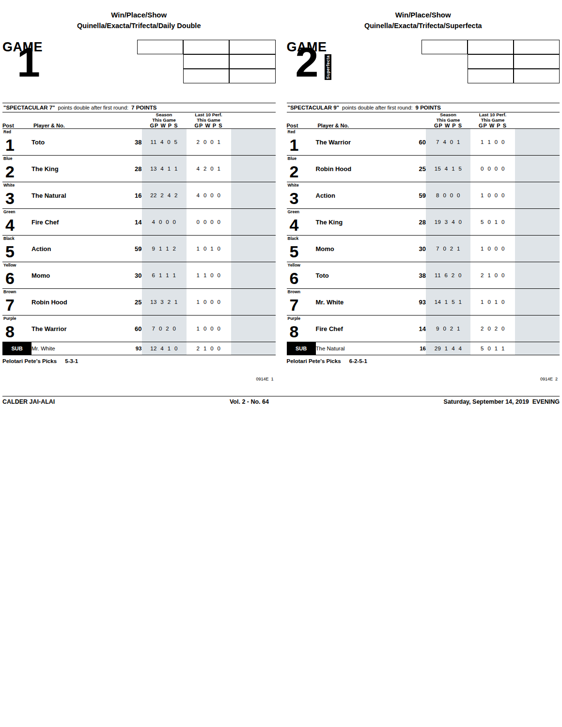Win/Place/Show
Quinella/Exacta/Trifecta/Daily Double
GAME
1
"SPECTACULAR 7" points double after first round: 7 POINTS
| | | | Season This Game | Last 10 Perf. This Game | |
| Post | Player & No. | GP W P S | GP W P S | |
| Red 1 | Toto | 38 | 11 4 0 5 | 2 0 0 1 | |
| Blue 2 | The King | 28 | 13 4 1 1 | 4 2 0 1 | |
| White 3 | The Natural | 16 | 22 2 4 2 | 4 0 0 0 | |
| Green 4 | Fire Chef | 14 | 4 0 0 0 | 0 0 0 0 | |
| Black 5 | Action | 59 | 9 1 1 2 | 1 0 1 0 | |
| Yellow 6 | Momo | 30 | 6 1 1 1 | 1 1 0 0 | |
| Brown 7 | Robin Hood | 25 | 13 3 2 1 | 1 0 0 0 | |
| Purple 8 | The Warrior | 60 | 7 0 2 0 | 1 0 0 0 | |
| SUB | Mr. White | 93 | 12 4 1 0 | 2 1 0 0 | |
Pelotari Pete's Picks 5-3-1
0914E 1
Win/Place/Show
Quinella/Exacta/Trifecta/Superfecta
GAME
2
Superfecta
"SPECTACULAR 9" points double after first round: 9 POINTS
| | | | Season This Game | Last 10 Perf. This Game | |
| Post | Player & No. | GP W P S | GP W P S | |
| Red 1 | The Warrior | 60 | 7 4 0 1 | 1 1 0 0 | |
| Blue 2 | Robin Hood | 25 | 15 4 1 5 | 0 0 0 0 | |
| White 3 | Action | 59 | 8 0 0 0 | 1 0 0 0 | |
| Green 4 | The King | 28 | 19 3 4 0 | 5 0 1 0 | |
| Black 5 | Momo | 30 | 7 0 2 1 | 1 0 0 0 | |
| Yellow 6 | Toto | 38 | 11 6 2 0 | 2 1 0 0 | |
| Brown 7 | Mr. White | 93 | 14 1 5 1 | 1 0 1 0 | |
| Purple 8 | Fire Chef | 14 | 9 0 2 1 | 2 0 2 0 | |
| SUB | The Natural | 16 | 29 1 4 4 | 5 0 1 1 | |
Pelotari Pete's Picks 6-2-5-1
0914E 2
CALDER JAI-ALAI
Vol. 2 - No. 64
Saturday, September 14, 2019 EVENING